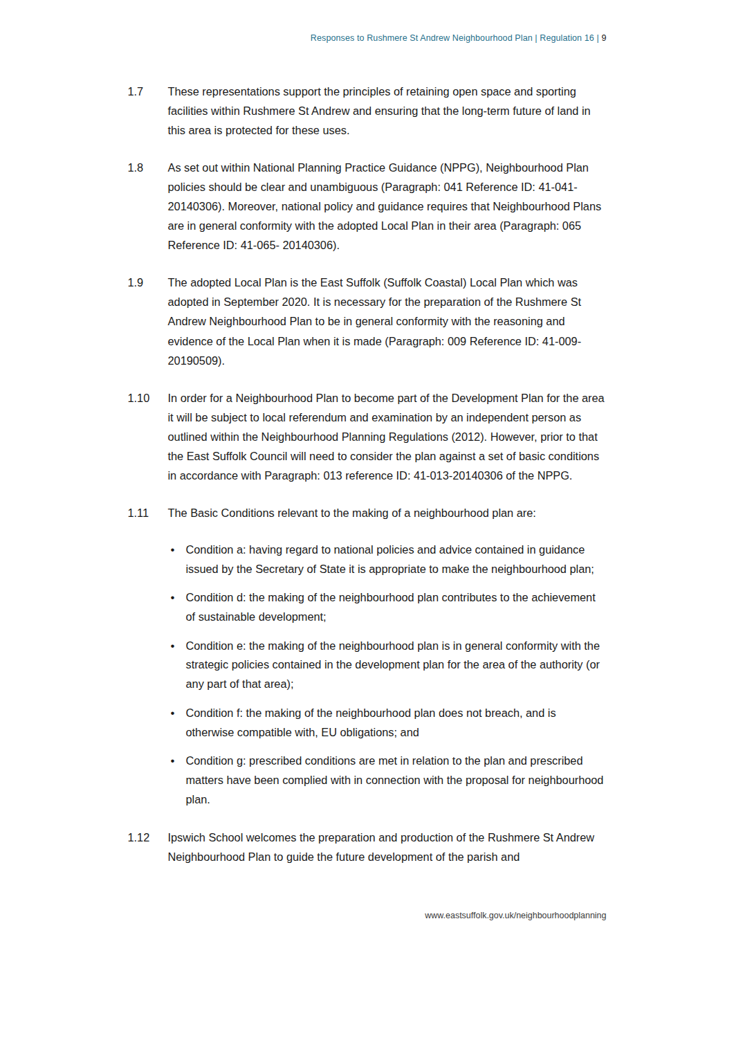Responses to Rushmere St Andrew Neighbourhood Plan | Regulation 16 | 9
1.7
These representations support the principles of retaining open space and sporting facilities within Rushmere St Andrew and ensuring that the long-term future of land in this area is protected for these uses.
1.8
As set out within National Planning Practice Guidance (NPPG), Neighbourhood Plan policies should be clear and unambiguous (Paragraph: 041 Reference ID: 41-041-20140306). Moreover, national policy and guidance requires that Neighbourhood Plans are in general conformity with the adopted Local Plan in their area (Paragraph: 065 Reference ID: 41-065- 20140306).
1.9
The adopted Local Plan is the East Suffolk (Suffolk Coastal) Local Plan which was adopted in September 2020. It is necessary for the preparation of the Rushmere St Andrew Neighbourhood Plan to be in general conformity with the reasoning and evidence of the Local Plan when it is made (Paragraph: 009 Reference ID: 41-009-20190509).
1.10
In order for a Neighbourhood Plan to become part of the Development Plan for the area it will be subject to local referendum and examination by an independent person as outlined within the Neighbourhood Planning Regulations (2012). However, prior to that the East Suffolk Council will need to consider the plan against a set of basic conditions in accordance with Paragraph: 013 reference ID: 41-013-20140306 of the NPPG.
1.11
The Basic Conditions relevant to the making of a neighbourhood plan are:
Condition a: having regard to national policies and advice contained in guidance issued by the Secretary of State it is appropriate to make the neighbourhood plan;
Condition d: the making of the neighbourhood plan contributes to the achievement of sustainable development;
Condition e: the making of the neighbourhood plan is in general conformity with the strategic policies contained in the development plan for the area of the authority (or any part of that area);
Condition f: the making of the neighbourhood plan does not breach, and is otherwise compatible with, EU obligations; and
Condition g: prescribed conditions are met in relation to the plan and prescribed matters have been complied with in connection with the proposal for neighbourhood plan.
1.12
Ipswich School welcomes the preparation and production of the Rushmere St Andrew Neighbourhood Plan to guide the future development of the parish and
www.eastsuffolk.gov.uk/neighbourhoodplanning